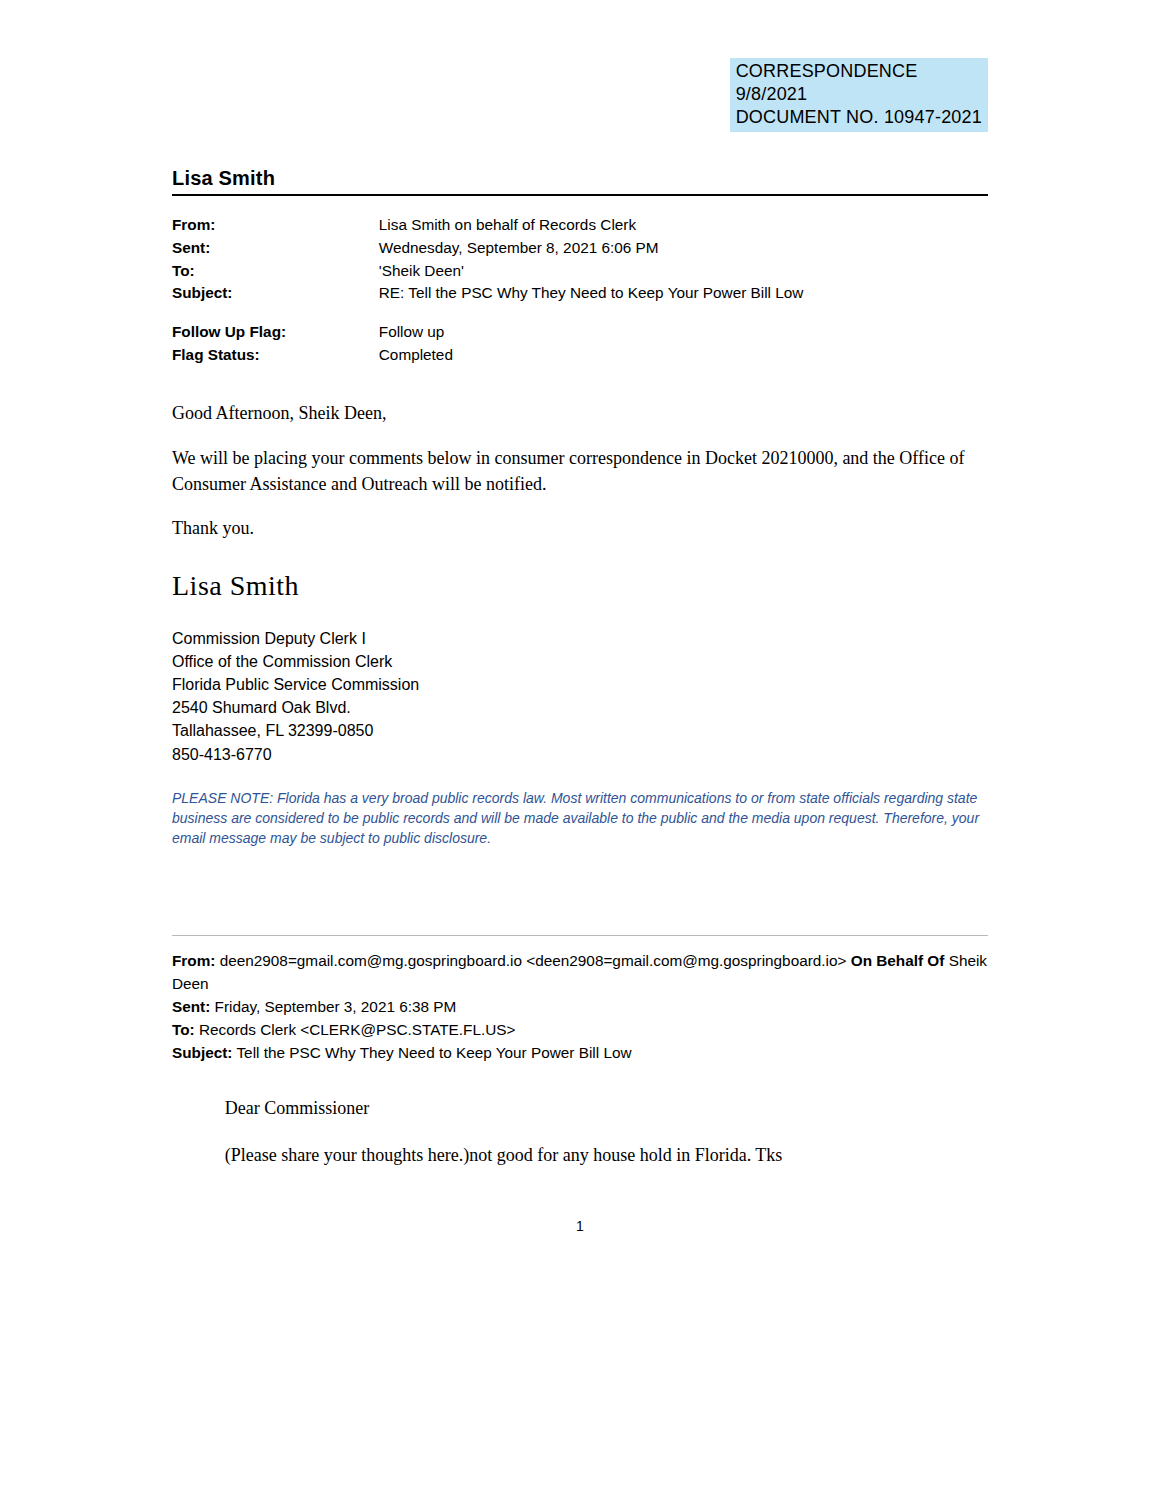CORRESPONDENCE
9/8/2021
DOCUMENT NO. 10947-2021
Lisa Smith
| From: | Lisa Smith on behalf of Records Clerk |
| Sent: | Wednesday, September 8, 2021 6:06 PM |
| To: | 'Sheik Deen' |
| Subject: | RE: Tell the PSC Why They Need to Keep Your Power Bill Low |
| Follow Up Flag: | Follow up |
| Flag Status: | Completed |
Good Afternoon, Sheik Deen,
We will be placing your comments below in consumer correspondence in Docket 20210000, and the Office of Consumer Assistance and Outreach will be notified.
Thank you.
Lisa Smith
Commission Deputy Clerk I
Office of the Commission Clerk
Florida Public Service Commission
2540 Shumard Oak Blvd.
Tallahassee, FL 32399-0850
850-413-6770
PLEASE NOTE: Florida has a very broad public records law. Most written communications to or from state officials regarding state business are considered to be public records and will be made available to the public and the media upon request. Therefore, your email message may be subject to public disclosure.
From: deen2908=gmail.com@mg.gospringboard.io <deen2908=gmail.com@mg.gospringboard.io> On Behalf Of Sheik Deen
Sent: Friday, September 3, 2021 6:38 PM
To: Records Clerk <CLERK@PSC.STATE.FL.US>
Subject: Tell the PSC Why They Need to Keep Your Power Bill Low
Dear Commissioner
(Please share your thoughts here.)not good for any house hold in Florida. Tks
1